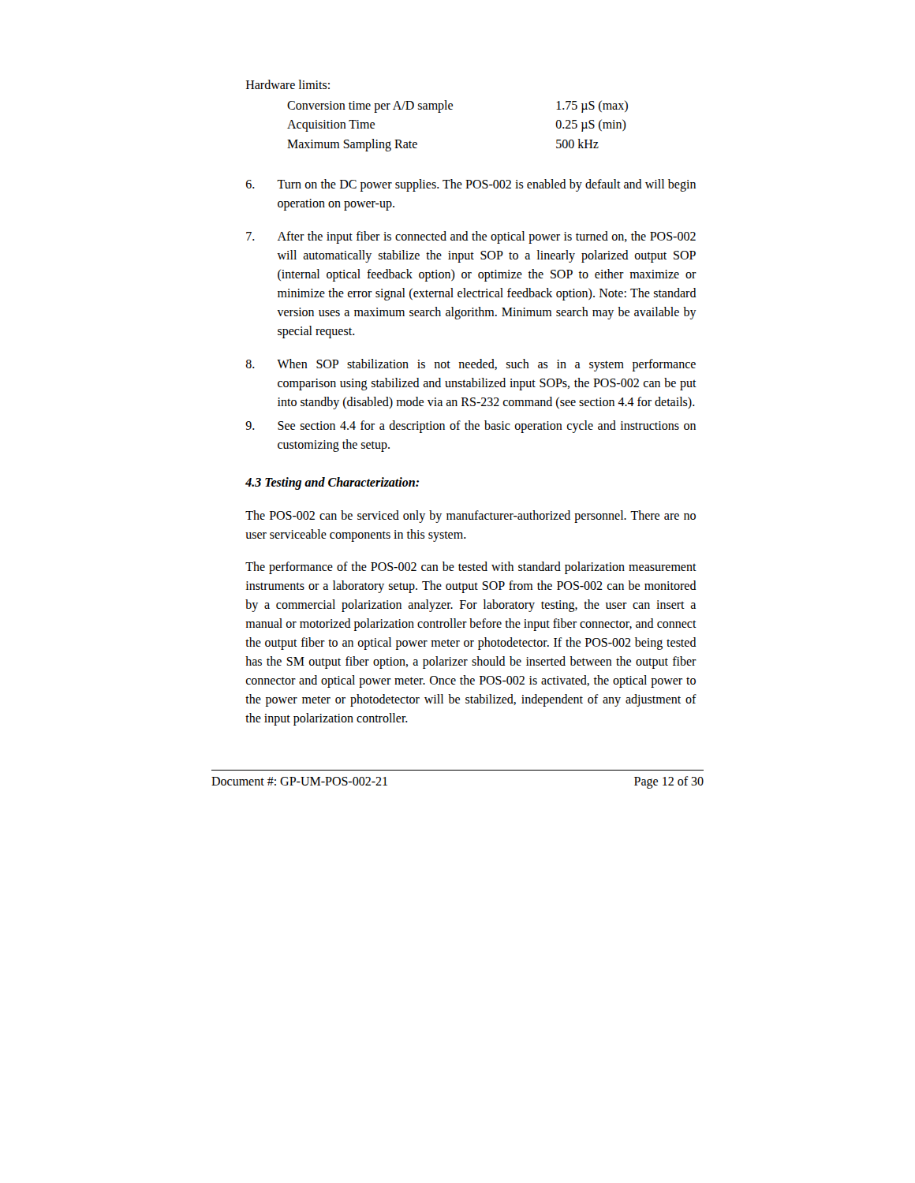Hardware limits:
| Conversion time per A/D sample | 1.75 µS (max) |
| Acquisition Time | 0.25 µS (min) |
| Maximum Sampling Rate | 500 kHz |
6. Turn on the DC power supplies. The POS-002 is enabled by default and will begin operation on power-up.
7. After the input fiber is connected and the optical power is turned on, the POS-002 will automatically stabilize the input SOP to a linearly polarized output SOP (internal optical feedback option) or optimize the SOP to either maximize or minimize the error signal (external electrical feedback option). Note: The standard version uses a maximum search algorithm. Minimum search may be available by special request.
8. When SOP stabilization is not needed, such as in a system performance comparison using stabilized and unstabilized input SOPs, the POS-002 can be put into standby (disabled) mode via an RS-232 command (see section 4.4 for details).
9. See section 4.4 for a description of the basic operation cycle and instructions on customizing the setup.
4.3 Testing and Characterization:
The POS-002 can be serviced only by manufacturer-authorized personnel. There are no user serviceable components in this system.
The performance of the POS-002 can be tested with standard polarization measurement instruments or a laboratory setup. The output SOP from the POS-002 can be monitored by a commercial polarization analyzer. For laboratory testing, the user can insert a manual or motorized polarization controller before the input fiber connector, and connect the output fiber to an optical power meter or photodetector. If the POS-002 being tested has the SM output fiber option, a polarizer should be inserted between the output fiber connector and optical power meter. Once the POS-002 is activated, the optical power to the power meter or photodetector will be stabilized, independent of any adjustment of the input polarization controller.
Document #: GP-UM-POS-002-21 Page 12 of 30